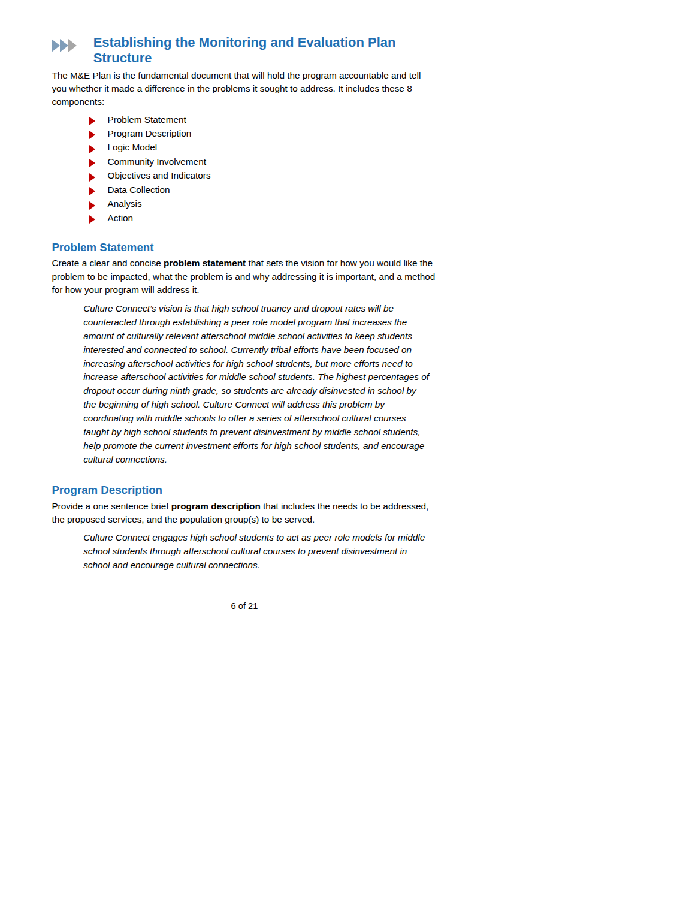Establishing the Monitoring and Evaluation Plan Structure
The M&E Plan is the fundamental document that will hold the program accountable and tell you whether it made a difference in the problems it sought to address. It includes these 8 components:
Problem Statement
Program Description
Logic Model
Community Involvement
Objectives and Indicators
Data Collection
Analysis
Action
Problem Statement
Create a clear and concise problem statement that sets the vision for how you would like the problem to be impacted, what the problem is and why addressing it is important, and a method for how your program will address it.
Culture Connect’s vision is that high school truancy and dropout rates will be counteracted through establishing a peer role model program that increases the amount of culturally relevant afterschool middle school activities to keep students interested and connected to school. Currently tribal efforts have been focused on increasing afterschool activities for high school students, but more efforts need to increase afterschool activities for middle school students. The highest percentages of dropout occur during ninth grade, so students are already disinvested in school by the beginning of high school. Culture Connect will address this problem by coordinating with middle schools to offer a series of afterschool cultural courses taught by high school students to prevent disinvestment by middle school students, help promote the current investment efforts for high school students, and encourage cultural connections.
Program Description
Provide a one sentence brief program description that includes the needs to be addressed, the proposed services, and the population group(s) to be served.
Culture Connect engages high school students to act as peer role models for middle school students through afterschool cultural courses to prevent disinvestment in school and encourage cultural connections.
6 of 21